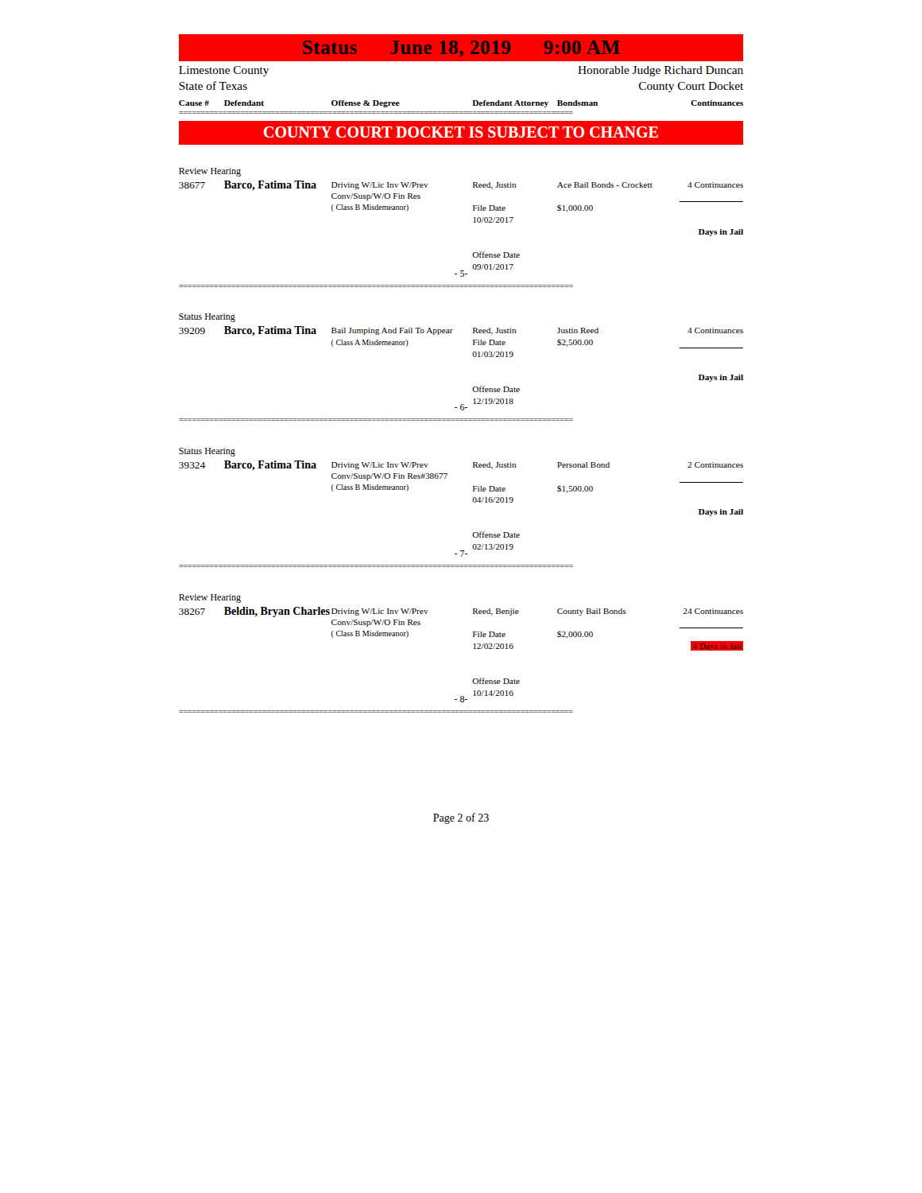Status June 18, 2019 9:00 AM
Limestone County
Honorable Judge Richard Duncan
State of Texas
County Court Docket
Cause #
Defendant
Offense & Degree
Defendant Attorney
Bondsman
Continuances
==========================================================================================
COUNTY COURT DOCKET IS SUBJECT TO CHANGE
Review Hearing
38677
Barco, Fatima Tina
Driving W/Lic Inv W/Prev Conv/Susp/W/O Fin Res
( Class B Misdemeanor)
Reed, Justin
File Date
10/02/2017
Offense Date
09/01/2017
Ace Bail Bonds - Crockett
$1,000.00
4 Continuances
Days in Jail
- 5-
==========================================================================================
Status Hearing
39209
Barco, Fatima Tina
Bail Jumping And Fail To Appear
( Class A Misdemeanor)
Reed, Justin
File Date
01/03/2019
Offense Date
12/19/2018
Justin Reed
$2,500.00
4 Continuances
Days in Jail
- 6-
==========================================================================================
Status Hearing
39324
Barco, Fatima Tina
Driving W/Lic Inv W/Prev Conv/Susp/W/O Fin Res#38677
( Class B Misdemeanor)
Reed, Justin
File Date
04/16/2019
Offense Date
02/13/2019
Personal Bond
$1,500.00
2 Continuances
Days in Jail
- 7-
==========================================================================================
Review Hearing
38267
Beldin, Bryan Charles
Driving W/Lic Inv W/Prev Conv/Susp/W/O Fin Res
( Class B Misdemeanor)
Reed, Benjie
File Date
12/02/2016
Offense Date
10/14/2016
County Bail Bonds
$2,000.00
24 Continuances
4 Days in Jail
- 8-
==========================================================================================
Page 2 of 23